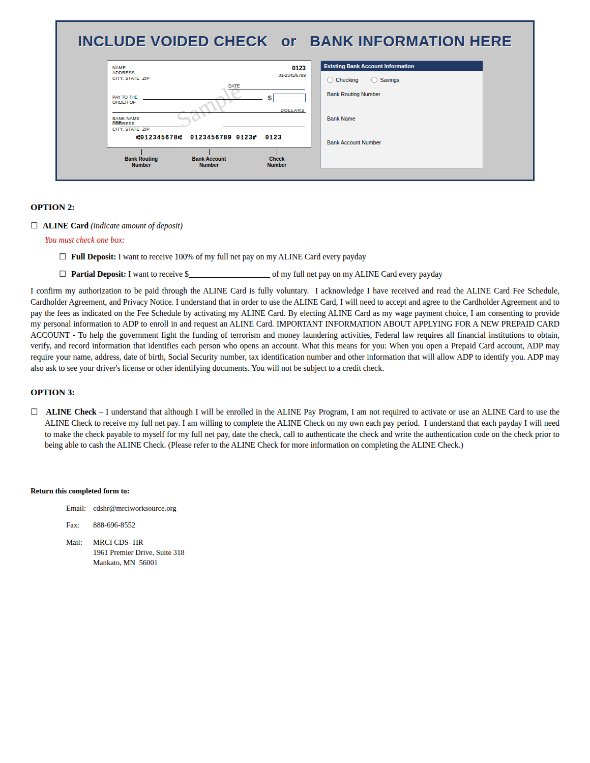INCLUDE VOIDED CHECK or BANK INFORMATION HERE
Sample
NAME
ADDRESS
CITY, STATE ZIP
0123
01-2345/6789
DATE
PAY TO THE
ORDER OF
$
DOLLARS
BANK NAME
ADDRESS
CITY, STATE ZIP
FOR
⑆012345678⑆ 0123456789 0123⑈ 0123
Bank Routing
Number
Bank Account
Number
Check
Number
Existing Bank Account Information
Checking Savings
Bank Routing Number
Bank Name
Bank Account Number
OPTION 2:
☐ ALINE Card (indicate amount of deposit)
You must check one box:
☐ Full Deposit: I want to receive 100% of my full net pay on my ALINE Card every payday
☐ Partial Deposit: I want to receive $____________________ of my full net pay on my ALINE Card every payday
I confirm my authorization to be paid through the ALINE Card is fully voluntary. I acknowledge I have received and read the ALINE Card Fee Schedule, Cardholder Agreement, and Privacy Notice. I understand that in order to use the ALINE Card, I will need to accept and agree to the Cardholder Agreement and to pay the fees as indicated on the Fee Schedule by activating my ALINE Card. By electing ALINE Card as my wage payment choice, I am consenting to provide my personal information to ADP to enroll in and request an ALINE Card. IMPORTANT INFORMATION ABOUT APPLYING FOR A NEW PREPAID CARD ACCOUNT - To help the government fight the funding of terrorism and money laundering activities, Federal law requires all financial institutions to obtain, verify, and record information that identifies each person who opens an account. What this means for you: When you open a Prepaid Card account, ADP may require your name, address, date of birth, Social Security number, tax identification number and other information that will allow ADP to identify you. ADP may also ask to see your driver's license or other identifying documents. You will not be subject to a credit check.
OPTION 3:
☐ ALINE Check – I understand that although I will be enrolled in the ALINE Pay Program, I am not required to activate or use an ALINE Card to use the ALINE Check to receive my full net pay. I am willing to complete the ALINE Check on my own each pay period. I understand that each payday I will need to make the check payable to myself for my full net pay, date the check, call to authenticate the check and write the authentication code on the check prior to being able to cash the ALINE Check. (Please refer to the ALINE Check for more information on completing the ALINE Check.)
Return this completed form to:
| Email: | cdshr@mrciworksource.org |
| Fax: | 888-696-8552 |
| Mail: | MRCI CDS- HR 1961 Premier Drive, Suite 318 Mankato, MN 56001 |